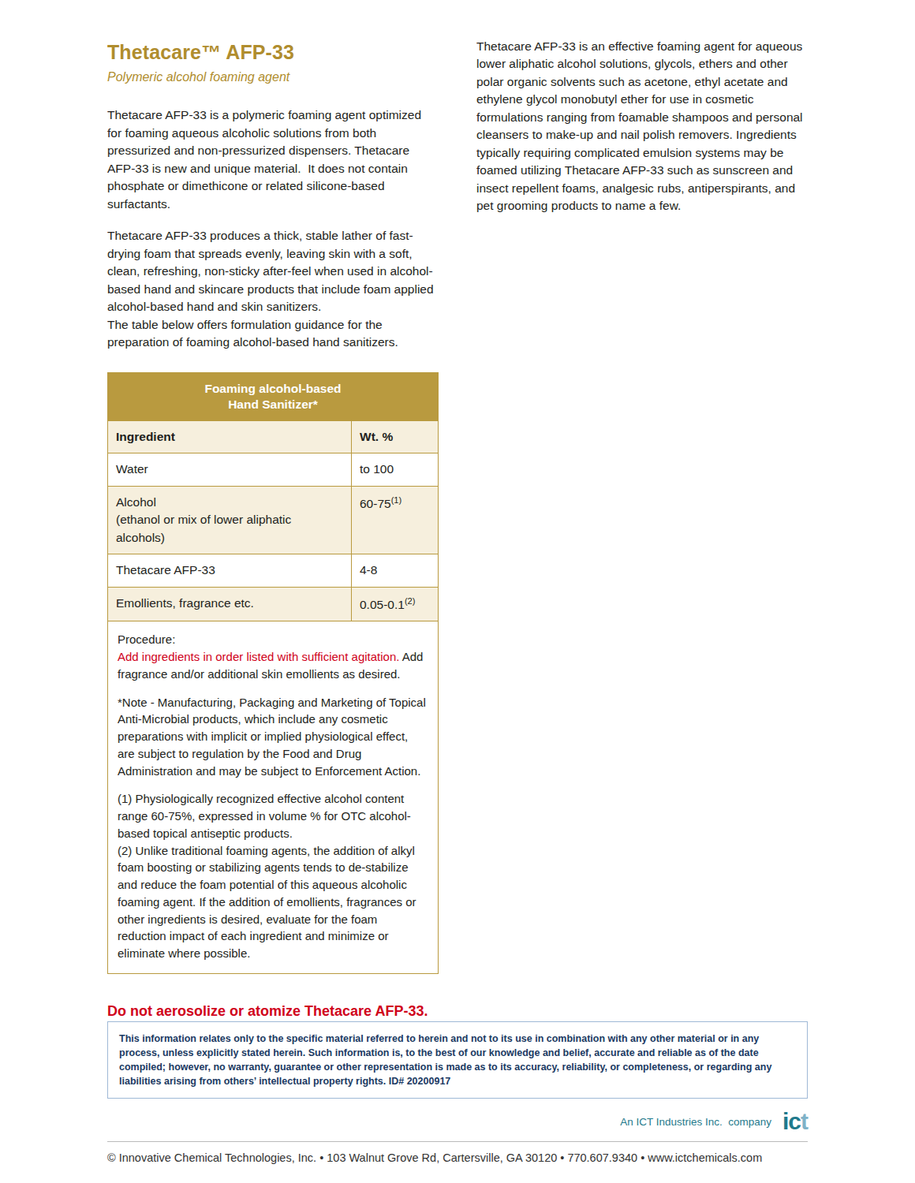Thetacare™ AFP-33
Polymeric alcohol foaming agent
Thetacare AFP-33 is a polymeric foaming agent optimized for foaming aqueous alcoholic solutions from both pressurized and non-pressurized dispensers. Thetacare AFP-33 is new and unique material. It does not contain phosphate or dimethicone or related silicone-based surfactants.
Thetacare AFP-33 produces a thick, stable lather of fast-drying foam that spreads evenly, leaving skin with a soft, clean, refreshing, non-sticky after-feel when used in alcohol-based hand and skincare products that include foam applied alcohol-based hand and skin sanitizers.
The table below offers formulation guidance for the preparation of foaming alcohol-based hand sanitizers.
Foaming alcohol-based Hand Sanitizer*
| Ingredient | Wt. % |
| --- | --- |
| Water | to 100 |
| Alcohol (ethanol or mix of lower aliphatic alcohols) | 60-75 (1) |
| Thetacare AFP-33 | 4-8 |
| Emollients, fragrance etc. | 0.05-0.1 (2) |
Procedure:
Add ingredients in order listed with sufficient agitation. Add fragrance and/or additional skin emollients as desired.
*Note - Manufacturing, Packaging and Marketing of Topical Anti-Microbial products, which include any cosmetic preparations with implicit or implied physiological effect, are subject to regulation by the Food and Drug Administration and may be subject to Enforcement Action.
(1) Physiologically recognized effective alcohol content range 60-75%, expressed in volume % for OTC alcohol-based topical antiseptic products.
(2) Unlike traditional foaming agents, the addition of alkyl foam boosting or stabilizing agents tends to de-stabilize and reduce the foam potential of this aqueous alcoholic foaming agent. If the addition of emollients, fragrances or other ingredients is desired, evaluate for the foam reduction impact of each ingredient and minimize or eliminate where possible.
Do not aerosolize or atomize Thetacare AFP-33.
Thetacare AFP-33 is an effective foaming agent for aqueous lower aliphatic alcohol solutions, glycols, ethers and other polar organic solvents such as acetone, ethyl acetate and ethylene glycol monobutyl ether for use in cosmetic formulations ranging from foamable shampoos and personal cleansers to make-up and nail polish removers. Ingredients typically requiring complicated emulsion systems may be foamed utilizing Thetacare AFP-33 such as sunscreen and insect repellent foams, analgesic rubs, antiperspirants, and pet grooming products to name a few.
This information relates only to the specific material referred to herein and not to its use in combination with any other material or in any process, unless explicitly stated herein. Such information is, to the best of our knowledge and belief, accurate and reliable as of the date compiled; however, no warranty, guarantee or other representation is made as to its accuracy, reliability, or completeness, or regarding any liabilities arising from others’ intellectual property rights. ID# 20200917
An ICT Industries Inc. company ict
© Innovative Chemical Technologies, Inc. • 103 Walnut Grove Rd, Cartersville, GA 30120 • 770.607.9340 • www.ictchemicals.com